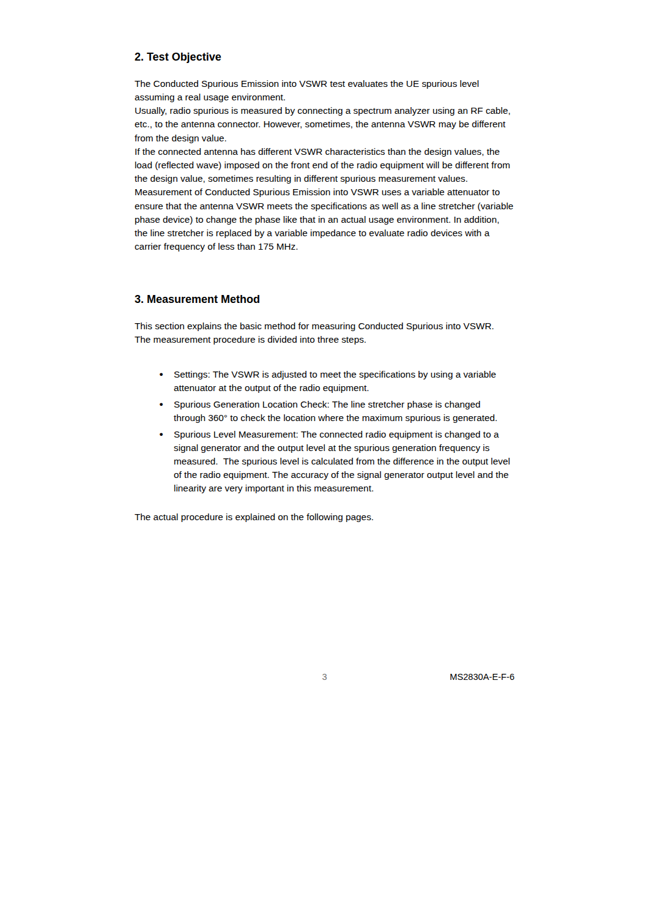2. Test Objective
The Conducted Spurious Emission into VSWR test evaluates the UE spurious level assuming a real usage environment.
Usually, radio spurious is measured by connecting a spectrum analyzer using an RF cable, etc., to the antenna connector. However, sometimes, the antenna VSWR may be different from the design value.
If the connected antenna has different VSWR characteristics than the design values, the load (reflected wave) imposed on the front end of the radio equipment will be different from the design value, sometimes resulting in different spurious measurement values.
Measurement of Conducted Spurious Emission into VSWR uses a variable attenuator to ensure that the antenna VSWR meets the specifications as well as a line stretcher (variable phase device) to change the phase like that in an actual usage environment. In addition, the line stretcher is replaced by a variable impedance to evaluate radio devices with a carrier frequency of less than 175 MHz.
3. Measurement Method
This section explains the basic method for measuring Conducted Spurious into VSWR.
The measurement procedure is divided into three steps.
Settings: The VSWR is adjusted to meet the specifications by using a variable attenuator at the output of the radio equipment.
Spurious Generation Location Check: The line stretcher phase is changed through 360° to check the location where the maximum spurious is generated.
Spurious Level Measurement: The connected radio equipment is changed to a signal generator and the output level at the spurious generation frequency is measured. The spurious level is calculated from the difference in the output level of the radio equipment. The accuracy of the signal generator output level and the linearity are very important in this measurement.
The actual procedure is explained on the following pages.
3 MS2830A-E-F-6